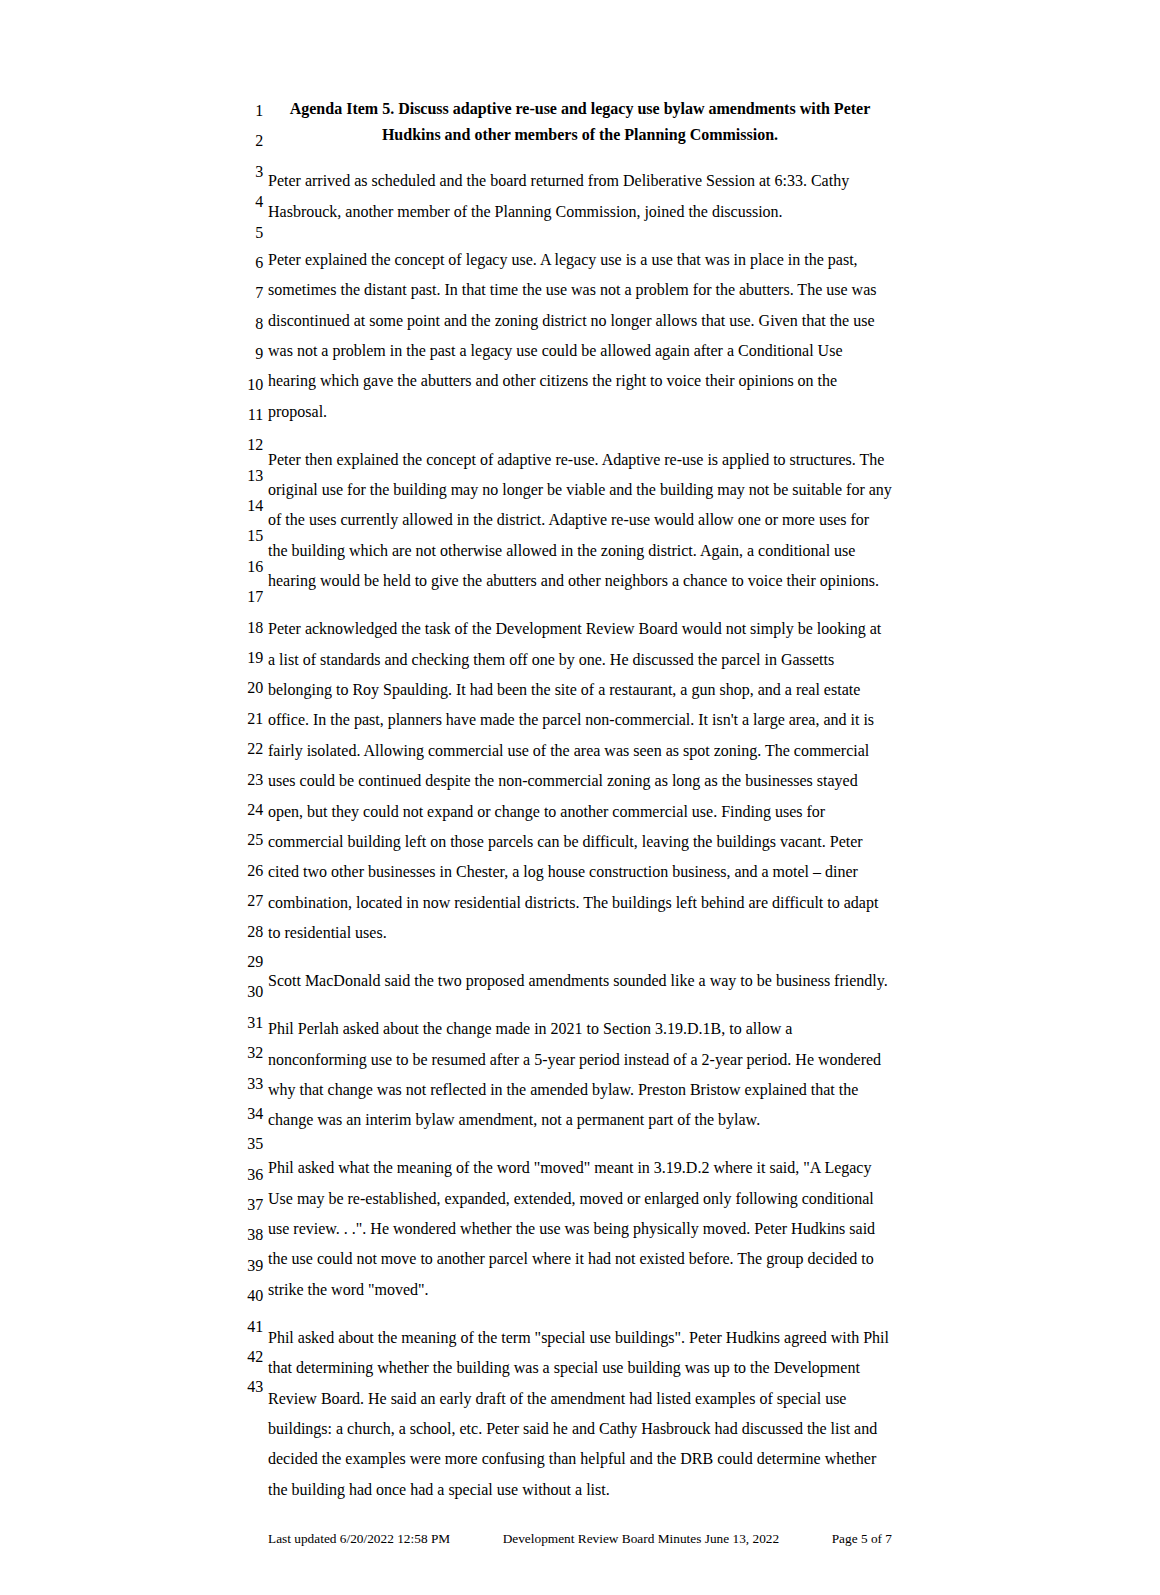1 2 3 4 5 6 7 8 9 10 11 12 13 14 15 16 17 18 19 20 21 22 23 24 25 26 27 28 29 30 31 32 33 34 35 36 37 38 39 40 41 42 43
Agenda Item 5. Discuss adaptive re-use and legacy use bylaw amendments with Peter
Hudkins and other members of the Planning Commission.
Peter arrived as scheduled and the board returned from Deliberative Session at 6:33. Cathy Hasbrouck, another member of the Planning Commission, joined the discussion.
Peter explained the concept of legacy use. A legacy use is a use that was in place in the past, sometimes the distant past. In that time the use was not a problem for the abutters. The use was discontinued at some point and the zoning district no longer allows that use. Given that the use was not a problem in the past a legacy use could be allowed again after a Conditional Use hearing which gave the abutters and other citizens the right to voice their opinions on the proposal.
Peter then explained the concept of adaptive re-use. Adaptive re-use is applied to structures. The original use for the building may no longer be viable and the building may not be suitable for any of the uses currently allowed in the district. Adaptive re-use would allow one or more uses for the building which are not otherwise allowed in the zoning district. Again, a conditional use hearing would be held to give the abutters and other neighbors a chance to voice their opinions.
Peter acknowledged the task of the Development Review Board would not simply be looking at a list of standards and checking them off one by one. He discussed the parcel in Gassetts belonging to Roy Spaulding. It had been the site of a restaurant, a gun shop, and a real estate office. In the past, planners have made the parcel non-commercial. It isn't a large area, and it is fairly isolated. Allowing commercial use of the area was seen as spot zoning. The commercial uses could be continued despite the non-commercial zoning as long as the businesses stayed open, but they could not expand or change to another commercial use. Finding uses for commercial building left on those parcels can be difficult, leaving the buildings vacant. Peter cited two other businesses in Chester, a log house construction business, and a motel – diner combination, located in now residential districts. The buildings left behind are difficult to adapt to residential uses.
Scott MacDonald said the two proposed amendments sounded like a way to be business friendly.
Phil Perlah asked about the change made in 2021 to Section 3.19.D.1B, to allow a nonconforming use to be resumed after a 5-year period instead of a 2-year period. He wondered why that change was not reflected in the amended bylaw. Preston Bristow explained that the change was an interim bylaw amendment, not a permanent part of the bylaw.
Phil asked what the meaning of the word "moved" meant in 3.19.D.2 where it said, "A Legacy Use may be re-established, expanded, extended, moved or enlarged only following conditional use review. . .". He wondered whether the use was being physically moved. Peter Hudkins said the use could not move to another parcel where it had not existed before. The group decided to strike the word "moved".
Phil asked about the meaning of the term "special use buildings". Peter Hudkins agreed with Phil that determining whether the building was a special use building was up to the Development Review Board. He said an early draft of the amendment had listed examples of special use buildings: a church, a school, etc. Peter said he and Cathy Hasbrouck had discussed the list and decided the examples were more confusing than helpful and the DRB could determine whether the building had once had a special use without a list.
Last updated 6/20/2022 12:58 PM Development Review Board Minutes June 13, 2022 Page 5 of 7